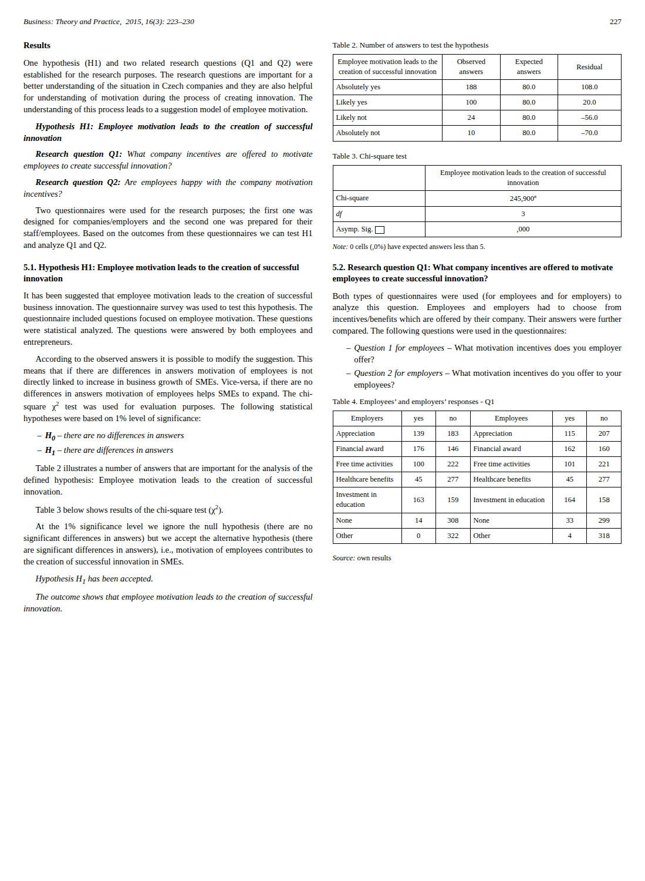Business: Theory and Practice, 2015, 16(3): 223–230
227
Results
One hypothesis (H1) and two related research questions (Q1 and Q2) were established for the research purposes. The research questions are important for a better understanding of the situation in Czech companies and they are also helpful for understanding of motivation during the process of creating innovation. The understanding of this process leads to a suggestion model of employee motivation.
Hypothesis H1: Employee motivation leads to the creation of successful innovation
Research question Q1: What company incentives are offered to motivate employees to create successful innovation?
Research question Q2: Are employees happy with the company motivation incentives?
Two questionnaires were used for the research purposes; the first one was designed for companies/employers and the second one was prepared for their staff/employees. Based on the outcomes from these questionnaires we can test H1 and analyze Q1 and Q2.
5.1. Hypothesis H1: Employee motivation leads to the creation of successful innovation
It has been suggested that employee motivation leads to the creation of successful business innovation. The questionnaire survey was used to test this hypothesis. The questionnaire included questions focused on employee motivation. These questions were statistical analyzed. The questions were answered by both employees and entrepreneurs.
According to the observed answers it is possible to modify the suggestion. This means that if there are differences in answers motivation of employees is not directly linked to increase in business growth of SMEs. Vice-versa, if there are no differences in answers motivation of employees helps SMEs to expand. The chi-square χ2 test was used for evaluation purposes. The following statistical hypotheses were based on 1% level of significance:
H0 – there are no differences in answers
H1 – there are differences in answers
Table 2 illustrates a number of answers that are important for the analysis of the defined hypothesis: Employee motivation leads to the creation of successful innovation.
Table 3 below shows results of the chi-square test (χ2).
At the 1% significance level we ignore the null hypothesis (there are no significant differences in answers) but we accept the alternative hypothesis (there are significant differences in answers), i.e., motivation of employees contributes to the creation of successful innovation in SMEs.
Hypothesis H1 has been accepted.
The outcome shows that employee motivation leads to the creation of successful innovation.
Table 2. Number of answers to test the hypothesis
| Employee motivation leads to the creation of successful innovation | Observed answers | Expected answers | Residual |
| --- | --- | --- | --- |
| Absolutely yes | 188 | 80.0 | 108.0 |
| Likely yes | 100 | 80.0 | 20.0 |
| Likely not | 24 | 80.0 | –56.0 |
| Absolutely not | 10 | 80.0 | –70.0 |
Table 3. Chi-square test
| | Employee motivation leads to the creation of successful innovation |
| --- | --- |
| Chi-square | 245,900 a |
| df | 3 |
| Asymp. Sig. | ,000 |
Note: 0 cells (,0%) have expected answers less than 5.
5.2. Research question Q1: What company incentives are offered to motivate employees to create successful innovation?
Both types of questionnaires were used (for employees and for employers) to analyze this question. Employees and employers had to choose from incentives/benefits which are offered by their company. Their answers were further compared. The following questions were used in the questionnaires:
Question 1 for employees – What motivation incentives does you employer offer?
Question 2 for employers – What motivation incentives do you offer to your employees?
Table 4. Employees’ and employers’ responses - Q1
| Employers | yes | no | Employees | yes | no |
| --- | --- | --- | --- | --- | --- |
| Appreciation | 139 | 183 | Appreciation | 115 | 207 |
| Financial award | 176 | 146 | Financial award | 162 | 160 |
| Free time activities | 100 | 222 | Free time activities | 101 | 221 |
| Healthcare benefits | 45 | 277 | Healthcare benefits | 45 | 277 |
| Investment in education | 163 | 159 | Investment in education | 164 | 158 |
| None | 14 | 308 | None | 33 | 299 |
| Other | 0 | 322 | Other | 4 | 318 |
Source: own results